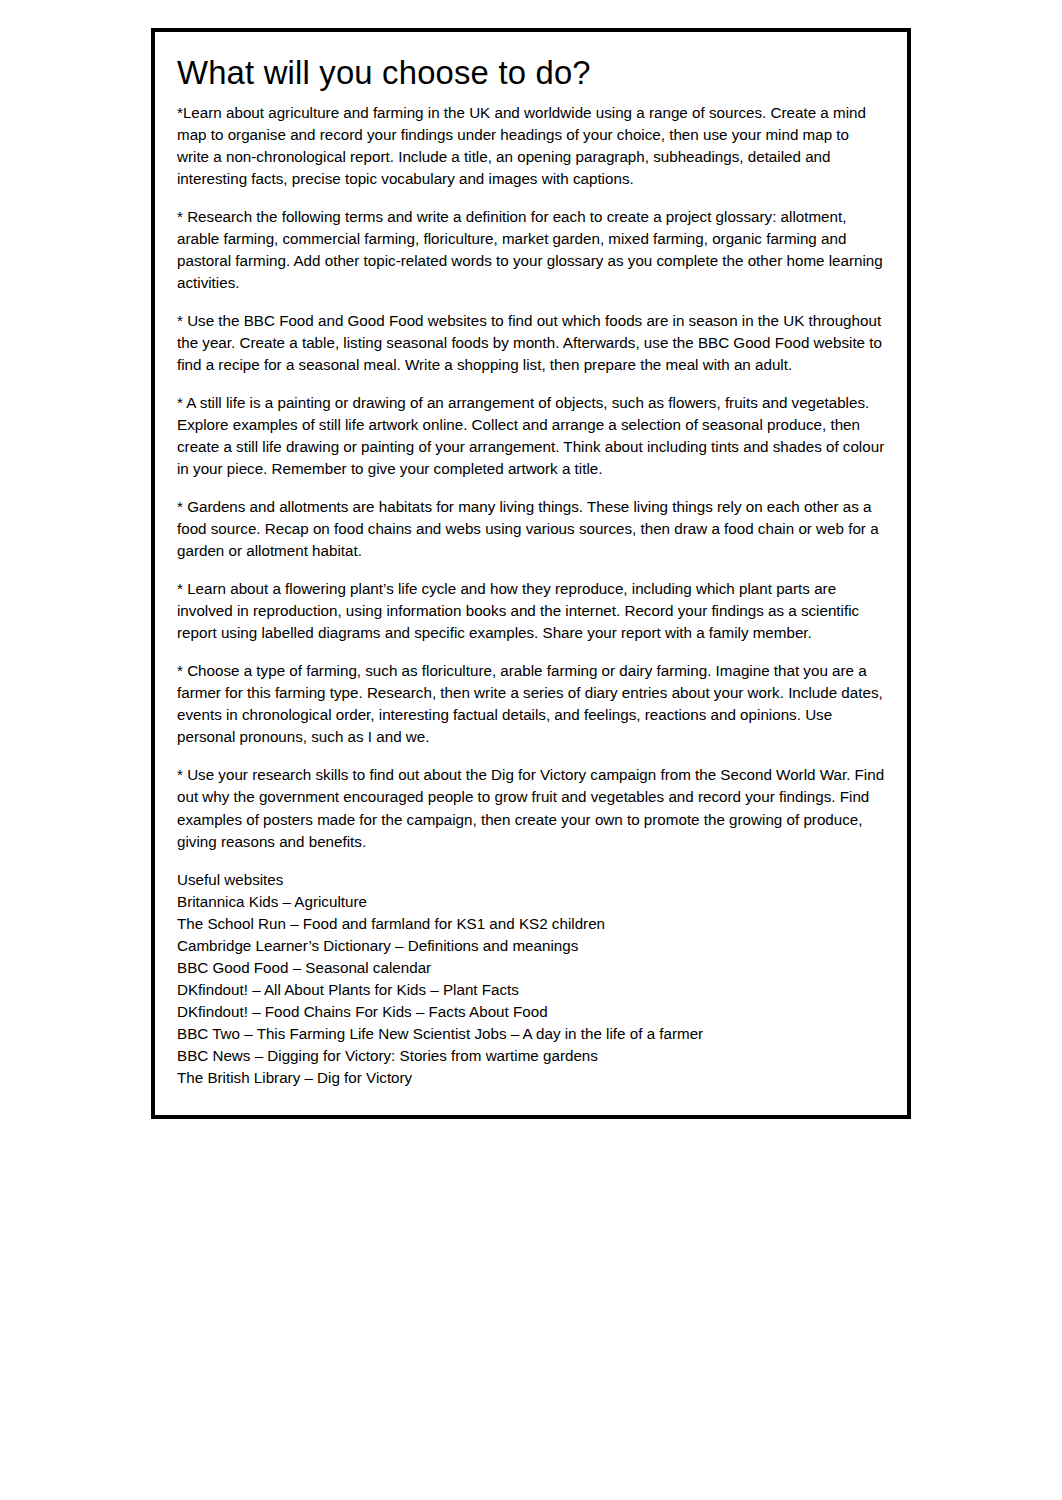What will you choose to do?
Learn about agriculture and farming in the UK and worldwide using a range of sources. Create a mind map to organise and record your findings under headings of your choice, then use your mind map to write a non-chronological report. Include a title, an opening paragraph, subheadings, detailed and interesting facts, precise topic vocabulary and images with captions.
Research the following terms and write a definition for each to create a project glossary: allotment, arable farming, commercial farming, floriculture, market garden, mixed farming, organic farming and pastoral farming. Add other topic-related words to your glossary as you complete the other home learning activities.
Use the BBC Food and Good Food websites to find out which foods are in season in the UK throughout the year. Create a table, listing seasonal foods by month. Afterwards, use the BBC Good Food website to find a recipe for a seasonal meal. Write a shopping list, then prepare the meal with an adult.
A still life is a painting or drawing of an arrangement of objects, such as flowers, fruits and vegetables. Explore examples of still life artwork online. Collect and arrange a selection of seasonal produce, then create a still life drawing or painting of your arrangement. Think about including tints and shades of colour in your piece. Remember to give your completed artwork a title.
Gardens and allotments are habitats for many living things. These living things rely on each other as a food source. Recap on food chains and webs using various sources, then draw a food chain or web for a garden or allotment habitat.
Learn about a flowering plant’s life cycle and how they reproduce, including which plant parts are involved in reproduction, using information books and the internet. Record your findings as a scientific report using labelled diagrams and specific examples. Share your report with a family member.
Choose a type of farming, such as floriculture, arable farming or dairy farming. Imagine that you are a farmer for this farming type. Research, then write a series of diary entries about your work. Include dates, events in chronological order, interesting factual details, and feelings, reactions and opinions. Use personal pronouns, such as I and we.
Use your research skills to find out about the Dig for Victory campaign from the Second World War. Find out why the government encouraged people to grow fruit and vegetables and record your findings. Find examples of posters made for the campaign, then create your own to promote the growing of produce, giving reasons and benefits.
Useful websites
Britannica Kids – Agriculture
The School Run – Food and farmland for KS1 and KS2 children
Cambridge Learner’s Dictionary – Definitions and meanings
BBC Good Food – Seasonal calendar
DKfindout! – All About Plants for Kids – Plant Facts
DKfindout! – Food Chains For Kids – Facts About Food
BBC Two – This Farming Life New Scientist Jobs – A day in the life of a farmer
BBC News – Digging for Victory: Stories from wartime gardens
The British Library – Dig for Victory